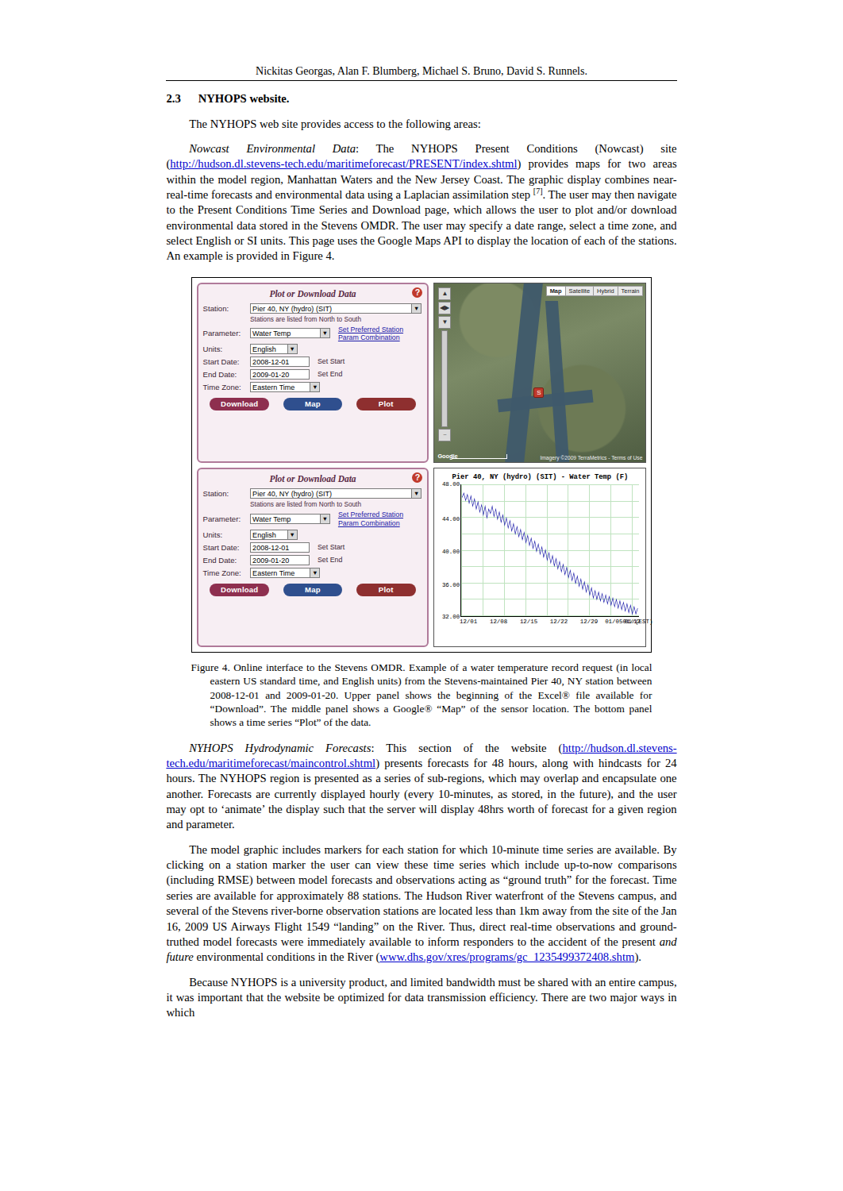Nickitas Georgas, Alan F. Blumberg, Michael S. Bruno, David S. Runnels.
2.3 NYHOPS website.
The NYHOPS web site provides access to the following areas:
Nowcast Environmental Data: The NYHOPS Present Conditions (Nowcast) site (http://hudson.dl.stevens-tech.edu/maritimeforecast/PRESENT/index.shtml) provides maps for two areas within the model region, Manhattan Waters and the New Jersey Coast. The graphic display combines near-real-time forecasts and environmental data using a Laplacian assimilation step [7]. The user may then navigate to the Present Conditions Time Series and Download page, which allows the user to plot and/or download environmental data stored in the Stevens OMDR. The user may specify a date range, select a time zone, and select English or SI units. This page uses the Google Maps API to display the location of each of the stations. An example is provided in Figure 4.
?
Plot or Download Data
Station:
Pier 40, NY (hydro) (SIT)▼
Stations are listed from North to South
Parameter:
Water Temp▼
Set Preferred Station
Param Combination
Units:
English▼
Start Date:
2008-12-01
Set Start
End Date:
2009-01-20
Set End
Time Zone:
Eastern Time▼
Download
Map
Plot
Map
Satellite
Hybrid
Terrain
▲
◀▶
▼
−
S
Google
Imagery ©2009 TerraMetrics - Terms of Use
?
Plot or Download Data
Station:
Pier 40, NY (hydro) (SIT)▼
Stations are listed from North to South
Parameter:
Water Temp▼
Set Preferred Station
Param Combination
Units:
English▼
Start Date:
2008-12-01
Set Start
End Date:
2009-01-20
Set End
Time Zone:
Eastern Time▼
Download
Map
Plot
Pier 40, NY (hydro) (SIT) - Water Temp (F)
48.00
44.00
40.00
36.00
32.00
12/01
12/08
12/15
12/22
12/29
01/05
01/12
01/(EST)
Figure 4. Online interface to the Stevens OMDR. Example of a water temperature record request (in local eastern US standard time, and English units) from the Stevens-maintained Pier 40, NY station between 2008-12-01 and 2009-01-20. Upper panel shows the beginning of the Excel® file available for “Download”. The middle panel shows a Google® “Map” of the sensor location. The bottom panel shows a time series “Plot” of the data.
NYHOPS Hydrodynamic Forecasts: This section of the website (http://hudson.dl.stevens-tech.edu/maritimeforecast/maincontrol.shtml) presents forecasts for 48 hours, along with hindcasts for 24 hours. The NYHOPS region is presented as a series of sub-regions, which may overlap and encapsulate one another. Forecasts are currently displayed hourly (every 10-minutes, as stored, in the future), and the user may opt to ‘animate’ the display such that the server will display 48hrs worth of forecast for a given region and parameter.
The model graphic includes markers for each station for which 10-minute time series are available. By clicking on a station marker the user can view these time series which include up-to-now comparisons (including RMSE) between model forecasts and observations acting as “ground truth” for the forecast. Time series are available for approximately 88 stations. The Hudson River waterfront of the Stevens campus, and several of the Stevens river-borne observation stations are located less than 1km away from the site of the Jan 16, 2009 US Airways Flight 1549 “landing” on the River. Thus, direct real-time observations and ground-truthed model forecasts were immediately available to inform responders to the accident of the present and future environmental conditions in the River (www.dhs.gov/xres/programs/gc_1235499372408.shtm).
Because NYHOPS is a university product, and limited bandwidth must be shared with an entire campus, it was important that the website be optimized for data transmission efficiency. There are two major ways in which